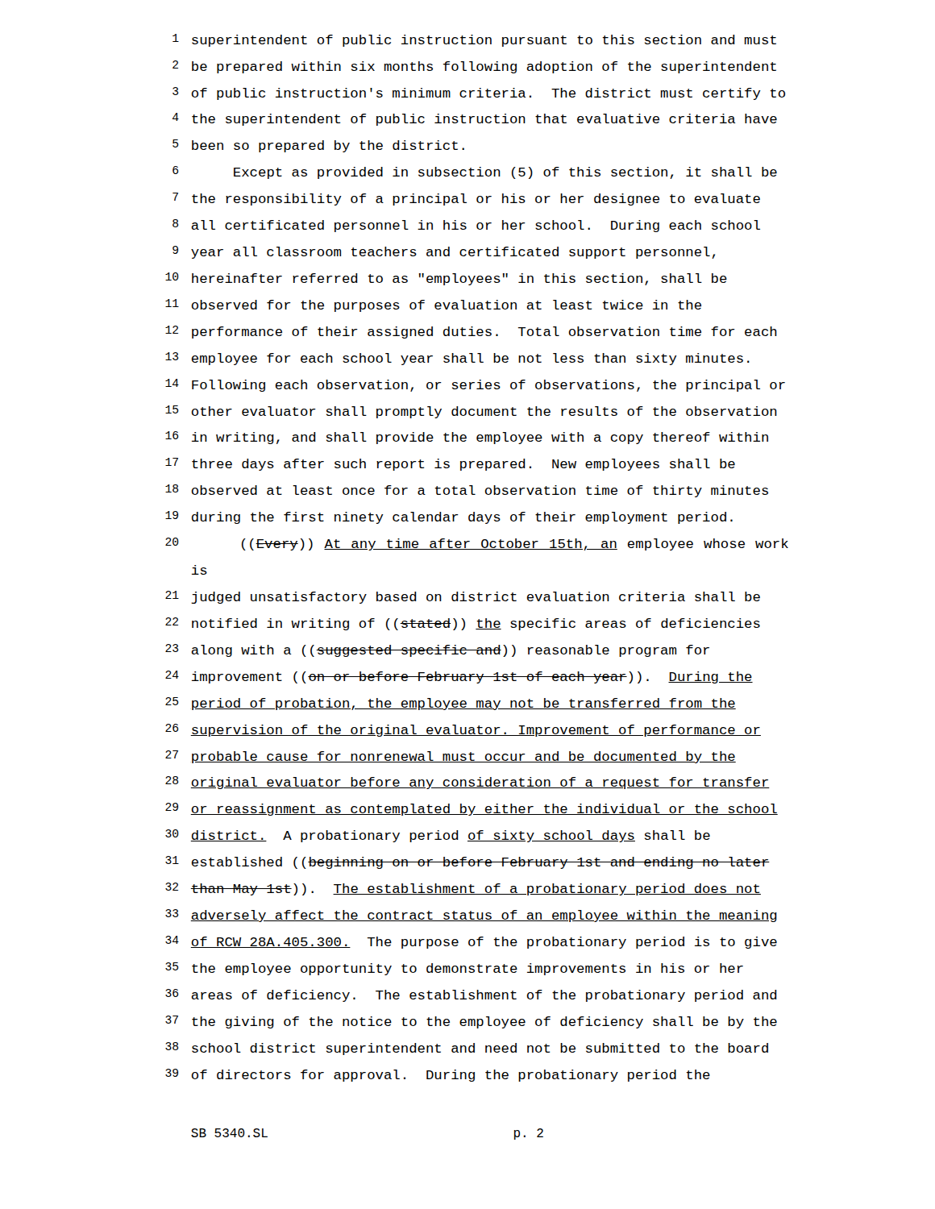superintendent of public instruction pursuant to this section and must
be prepared within six months following adoption of the superintendent
of public instruction's minimum criteria. The district must certify to
the superintendent of public instruction that evaluative criteria have
been so prepared by the district.
Except as provided in subsection (5) of this section, it shall be
the responsibility of a principal or his or her designee to evaluate
all certificated personnel in his or her school. During each school
year all classroom teachers and certificated support personnel,
hereinafter referred to as "employees" in this section, shall be
observed for the purposes of evaluation at least twice in the
performance of their assigned duties. Total observation time for each
employee for each school year shall be not less than sixty minutes.
Following each observation, or series of observations, the principal or
other evaluator shall promptly document the results of the observation
in writing, and shall provide the employee with a copy thereof within
three days after such report is prepared. New employees shall be
observed at least once for a total observation time of thirty minutes
during the first ninety calendar days of their employment period.
((Every)) At any time after October 15th, an employee whose work is
judged unsatisfactory based on district evaluation criteria shall be
notified in writing of ((stated)) the specific areas of deficiencies
along with a ((suggested specific and)) reasonable program for
improvement ((on or before February 1st of each year)). During the
period of probation, the employee may not be transferred from the
supervision of the original evaluator. Improvement of performance or
probable cause for nonrenewal must occur and be documented by the
original evaluator before any consideration of a request for transfer
or reassignment as contemplated by either the individual or the school
district. A probationary period of sixty school days shall be
established ((beginning on or before February 1st and ending no later
than May 1st)). The establishment of a probationary period does not
adversely affect the contract status of an employee within the meaning
of RCW 28A.405.300. The purpose of the probationary period is to give
the employee opportunity to demonstrate improvements in his or her
areas of deficiency. The establishment of the probationary period and
the giving of the notice to the employee of deficiency shall be by the
school district superintendent and need not be submitted to the board
of directors for approval. During the probationary period the
SB 5340.SL p. 2